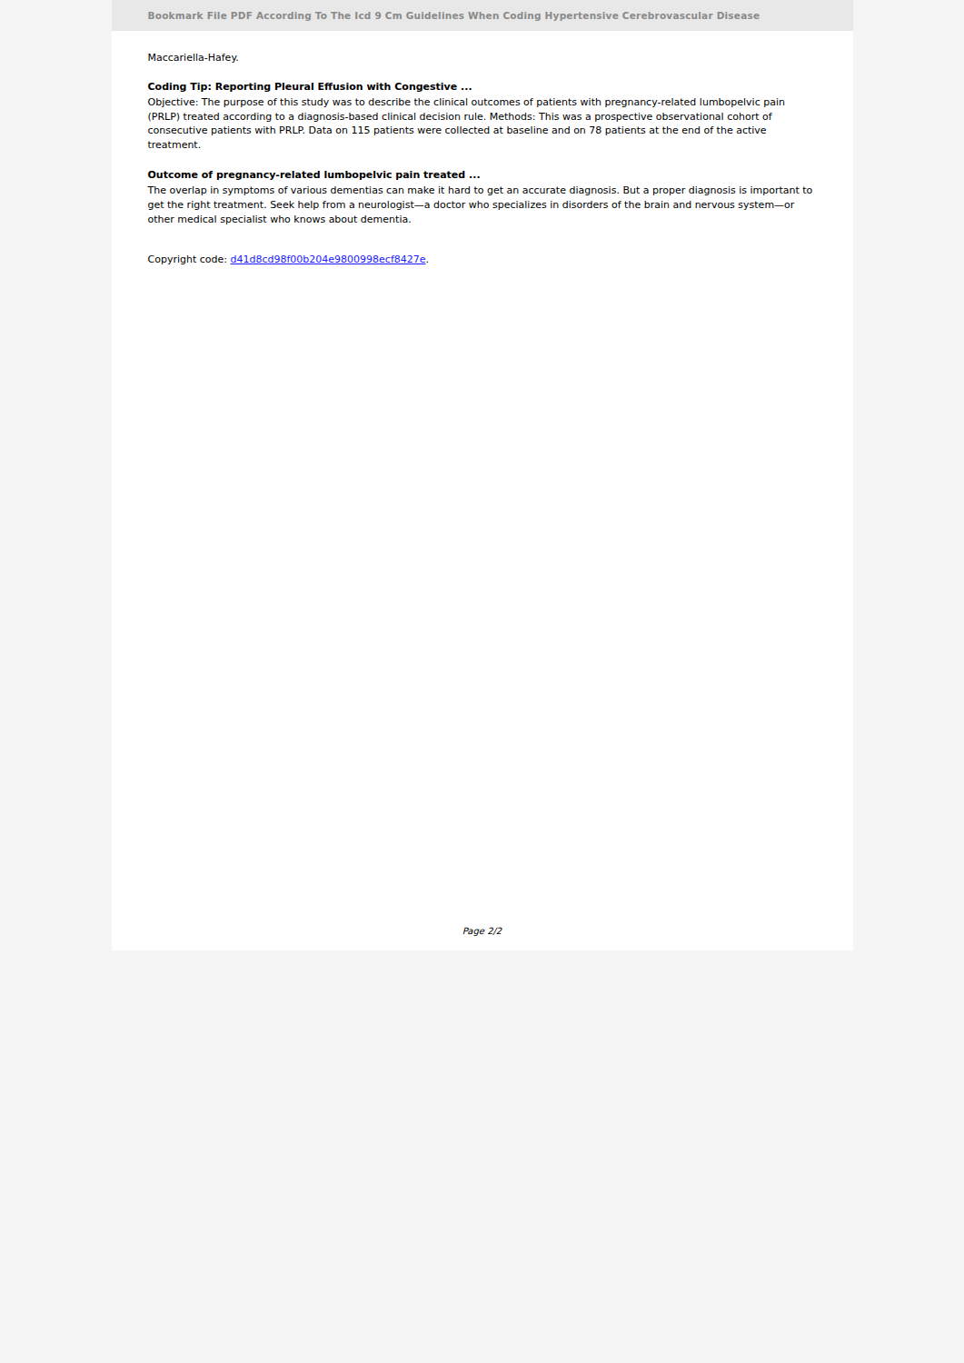Bookmark File PDF According To The Icd 9 Cm Guidelines When Coding Hypertensive Cerebrovascular Disease
Maccariella-Hafey.
Coding Tip: Reporting Pleural Effusion with Congestive ...
Objective: The purpose of this study was to describe the clinical outcomes of patients with pregnancy-related lumbopelvic pain (PRLP) treated according to a diagnosis-based clinical decision rule. Methods: This was a prospective observational cohort of consecutive patients with PRLP. Data on 115 patients were collected at baseline and on 78 patients at the end of the active treatment.
Outcome of pregnancy-related lumbopelvic pain treated ...
The overlap in symptoms of various dementias can make it hard to get an accurate diagnosis. But a proper diagnosis is important to get the right treatment. Seek help from a neurologist—a doctor who specializes in disorders of the brain and nervous system—or other medical specialist who knows about dementia.
Copyright code: d41d8cd98f00b204e9800998ecf8427e.
Page 2/2